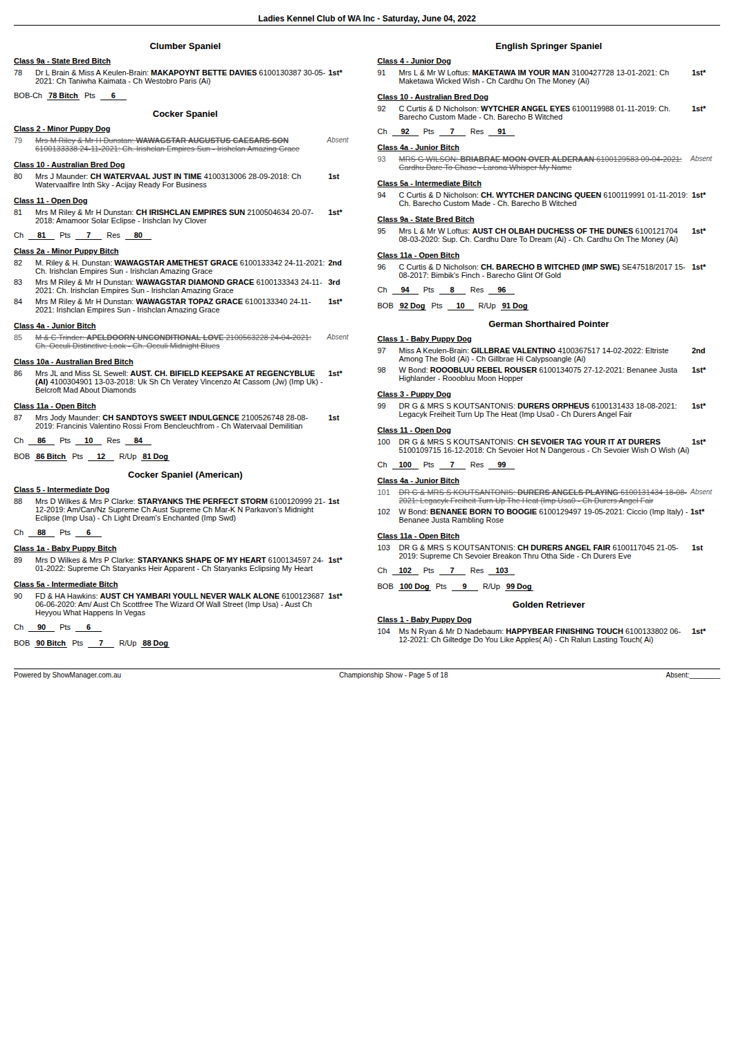Ladies Kennel Club of WA Inc - Saturday, June 04, 2022
Clumber Spaniel
Class 9a - State Bred Bitch
| 78 | Dr L Brain & Miss A Keulen-Brain: MAKAPOYNT BETTE DAVIES 6100130387 30-05-2021: Ch Taniwha Kaimata - Ch Westobro Paris (Ai) | 1st* |
BOB-Ch 78 Bitch Pts 6
Cocker Spaniel
Class 2 - Minor Puppy Dog
| 79 | Mrs M Riley & Mr H Dunstan: WAWAGSTAR AUGUSTUS CAESARS SON 6100133338 24-11-2021: Ch. Irishclan Empires Sun - Irishclan Amazing Grace | Absent |
Class 10 - Australian Bred Dog
| 80 | Mrs J Maunder: CH WATERVAAL JUST IN TIME 4100313006 28-09-2018: Ch Watervaalfire Inth Sky - Acijay Ready For Business | 1st |
Class 11 - Open Dog
| 81 | Mrs M Riley & Mr H Dunstan: CH IRISHCLAN EMPIRES SUN 2100504634 20-07-2018: Amamoor Solar Eclipse - Irishclan Ivy Clover | 1st* |
Ch 81 Pts 7 Res 80
Class 2a - Minor Puppy Bitch
| 82 | M. Riley & H. Dunstan: WAWAGSTAR AMETHEST GRACE 6100133342 24-11-2021: Ch. Irishclan Empires Sun - Irishclan Amazing Grace | 2nd |
| 83 | Mrs M Riley & Mr H Dunstan: WAWAGSTAR DIAMOND GRACE 6100133343 24-11-2021: Ch. Irishclan Empires Sun - Irishclan Amazing Grace | 3rd |
| 84 | Mrs M Riley & Mr H Dunstan: WAWAGSTAR TOPAZ GRACE 6100133340 24-11-2021: Irishclan Empires Sun - Irishclan Amazing Grace | 1st* |
Class 4a - Junior Bitch
| 85 | M & C Trinder: APELDOORN UNCONDITIONAL LOVE 2100563228 24-04-2021: Ch. Occuli Distinctive Look - Ch. Occuli Midnight Blues | Absent |
Class 10a - Australian Bred Bitch
| 86 | Mrs JL and Miss SL Sewell: AUST. CH. BIFIELD KEEPSAKE AT REGENCYBLUE (AI) 4100304901 13-03-2018: Uk Sh Ch Veratey Vincenzo At Cassom (Jw) (Imp Uk) - Belcroft Mad About Diamonds | 1st* |
Class 11a - Open Bitch
| 87 | Mrs Jody Maunder: CH SANDTOYS SWEET INDULGENCE 2100526748 28-08-2019: Francinis Valentino Rossi From Bencleuchfrom - Ch Watervaal Demilitian | 1st |
Ch 86 Pts 10 Res 84
BOB 86 Bitch Pts 12 R/Up 81 Dog
Cocker Spaniel (American)
Class 5 - Intermediate Dog
| 88 | Mrs D Wilkes & Mrs P Clarke: STARYANKS THE PERFECT STORM 6100120999 21-12-2019: Am/Can/Nz Supreme Ch Aust Supreme Ch Mar-K N Parkavon's Midnight Eclipse (Imp Usa) - Ch Light Dream's Enchanted (Imp Swd) | 1st |
Ch 88 Pts 6
Class 1a - Baby Puppy Bitch
| 89 | Mrs D Wilkes & Mrs P Clarke: STARYANKS SHAPE OF MY HEART 6100134597 24-01-2022: Supreme Ch Staryanks Heir Apparent - Ch Staryanks Eclipsing My Heart | 1st* |
Class 5a - Intermediate Bitch
| 90 | FD & HA Hawkins: AUST CH YAMBARI YOULL NEVER WALK ALONE 6100123687 06-06-2020: Am/ Aust Ch Scottfree The Wizard Of Wall Street (Imp Usa) - Aust Ch Heyyou What Happens In Vegas | 1st* |
Ch 90 Pts 6
BOB 90 Bitch Pts 7 R/Up 88 Dog
English Springer Spaniel
Class 4 - Junior Dog
| 91 | Mrs L & Mr W Loftus: MAKETAWA IM YOUR MAN 3100427728 13-01-2021: Ch Maketawa Wicked Wish - Ch Cardhu On The Money (Ai) | 1st* |
Class 10 - Australian Bred Dog
| 92 | C Curtis & D Nicholson: WYTCHER ANGEL EYES 6100119988 01-11-2019: Ch. Barecho Custom Made - Ch. Barecho B Witched | 1st* |
Ch 92 Pts 7 Res 91
Class 4a - Junior Bitch
| 93 | MRS G WILSON: BRIABRAE MOON OVER ALDERAAN 6100129583 09-04-2021: Cardhu Dare To Chase - Larona Whisper My Name | Absent |
Class 5a - Intermediate Bitch
| 94 | C Curtis & D Nicholson: CH. WYTCHER DANCING QUEEN 6100119991 01-11-2019: Ch. Barecho Custom Made - Ch. Barecho B Witched | 1st* |
Class 9a - State Bred Bitch
| 95 | Mrs L & Mr W Loftus: AUST CH OLBAH DUCHESS OF THE DUNES 6100121704 08-03-2020: Sup. Ch. Cardhu Dare To Dream (Ai) - Ch. Cardhu On The Money (Ai) | 1st* |
Class 11a - Open Bitch
| 96 | C Curtis & D Nicholson: CH. BARECHO B WITCHED (IMP SWE) SE47518/2017 15-08-2017: Bimbik's Finch - Barecho Glint Of Gold | 1st* |
Ch 94 Pts 8 Res 96
BOB 92 Dog Pts 10 R/Up 91 Dog
German Shorthaired Pointer
Class 1 - Baby Puppy Dog
| 97 | Miss A Keulen-Brain: GILLBRAE VALENTINO 4100367517 14-02-2022: Eltriste Among The Bold (Ai) - Ch Gillbrae Hi Calypsoangle (Ai) | 2nd |
| 98 | W Bond: ROOOBLUU REBEL ROUSER 6100134075 27-12-2021: Benanee Justa Highlander - Rooobluu Moon Hopper | 1st* |
Class 3 - Puppy Dog
| 99 | DR G & MRS S KOUTSANTONIS: DURERS ORPHEUS 6100131433 18-08-2021: Legacyk Freiheit Turn Up The Heat (Imp Usa0 - Ch Durers Angel Fair | 1st* |
Class 11 - Open Dog
| 100 | DR G & MRS S KOUTSANTONIS: CH SEVOIER TAG YOUR IT AT DURERS 5100109715 16-12-2018: Ch Sevoier Hot N Dangerous - Ch Sevoier Wish O Wish (Ai) | 1st* |
Ch 100 Pts 7 Res 99
Class 4a - Junior Bitch
| 101 | DR G & MRS S KOUTSANTONIS: DURERS ANGELS PLAYING 6100131434 18-08-2021: Legacyk Freiheit Turn Up The Heat (Imp Usa0 - Ch Durers Angel Fair | Absent |
| 102 | W Bond: BENANEE BORN TO BOOGIE 6100129497 19-05-2021: Ciccio (Imp Italy) - Benanee Justa Rambling Rose | 1st* |
Class 11a - Open Bitch
| 103 | DR G & MRS S KOUTSANTONIS: CH DURERS ANGEL FAIR 6100117045 21-05-2019: Supreme Ch Sevoier Breakon Thru Otha Side - Ch Durers Eve | 1st |
Ch 102 Pts 7 Res 103
BOB 100 Dog Pts 9 R/Up 99 Dog
Golden Retriever
Class 1 - Baby Puppy Dog
| 104 | Ms N Ryan & Mr D Nadebaum: HAPPYBEAR FINISHING TOUCH 6100133802 06-12-2021: Ch Giltedge Do You Like Apples( Ai) - Ch Ralun Lasting Touch( Ai) | 1st* |
Powered by ShowManager.com.au
Championship Show - Page 5 of 18
Absent:________